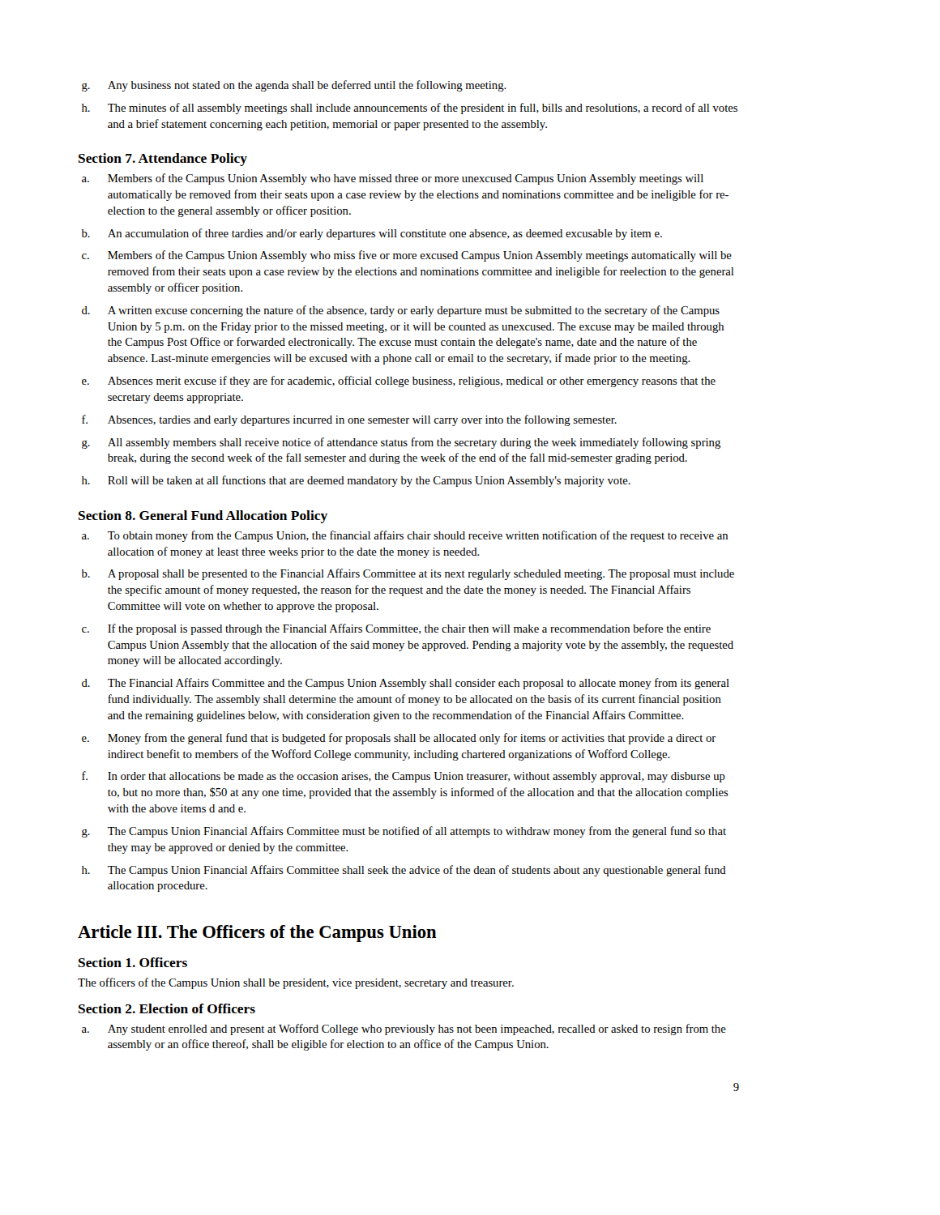g.
Any business not stated on the agenda shall be deferred until the following meeting.
h.
The minutes of all assembly meetings shall include announcements of the president in full, bills and resolutions, a record of all votes and a brief statement concerning each petition, memorial or paper presented to the assembly.
Section 7. Attendance Policy
a.
Members of the Campus Union Assembly who have missed three or more unexcused Campus Union Assembly meetings will automatically be removed from their seats upon a case review by the elections and nominations committee and be ineligible for re-election to the general assembly or officer position.
b.
An accumulation of three tardies and/or early departures will constitute one absence, as deemed excusable by item e.
c.
Members of the Campus Union Assembly who miss five or more excused Campus Union Assembly meetings automatically will be removed from their seats upon a case review by the elections and nominations committee and ineligible for reelection to the general assembly or officer position.
d.
A written excuse concerning the nature of the absence, tardy or early departure must be submitted to the secretary of the Campus Union by 5 p.m. on the Friday prior to the missed meeting, or it will be counted as unexcused. The excuse may be mailed through the Campus Post Office or forwarded electronically. The excuse must contain the delegate's name, date and the nature of the absence. Last-minute emergencies will be excused with a phone call or email to the secretary, if made prior to the meeting.
e.
Absences merit excuse if they are for academic, official college business, religious, medical or other emergency reasons that the secretary deems appropriate.
f.
Absences, tardies and early departures incurred in one semester will carry over into the following semester.
g.
All assembly members shall receive notice of attendance status from the secretary during the week immediately following spring break, during the second week of the fall semester and during the week of the end of the fall mid-semester grading period.
h.
Roll will be taken at all functions that are deemed mandatory by the Campus Union Assembly's majority vote.
Section 8. General Fund Allocation Policy
a.
To obtain money from the Campus Union, the financial affairs chair should receive written notification of the request to receive an allocation of money at least three weeks prior to the date the money is needed.
b.
A proposal shall be presented to the Financial Affairs Committee at its next regularly scheduled meeting. The proposal must include the specific amount of money requested, the reason for the request and the date the money is needed. The Financial Affairs Committee will vote on whether to approve the proposal.
c.
If the proposal is passed through the Financial Affairs Committee, the chair then will make a recommendation before the entire Campus Union Assembly that the allocation of the said money be approved. Pending a majority vote by the assembly, the requested money will be allocated accordingly.
d.
The Financial Affairs Committee and the Campus Union Assembly shall consider each proposal to allocate money from its general fund individually. The assembly shall determine the amount of money to be allocated on the basis of its current financial position and the remaining guidelines below, with consideration given to the recommendation of the Financial Affairs Committee.
e.
Money from the general fund that is budgeted for proposals shall be allocated only for items or activities that provide a direct or indirect benefit to members of the Wofford College community, including chartered organizations of Wofford College.
f.
In order that allocations be made as the occasion arises, the Campus Union treasurer, without assembly approval, may disburse up to, but no more than, $50 at any one time, provided that the assembly is informed of the allocation and that the allocation complies with the above items d and e.
g.
The Campus Union Financial Affairs Committee must be notified of all attempts to withdraw money from the general fund so that they may be approved or denied by the committee.
h.
The Campus Union Financial Affairs Committee shall seek the advice of the dean of students about any questionable general fund allocation procedure.
Article III. The Officers of the Campus Union
Section 1. Officers
The officers of the Campus Union shall be president, vice president, secretary and treasurer.
Section 2. Election of Officers
a.
Any student enrolled and present at Wofford College who previously has not been impeached, recalled or asked to resign from the assembly or an office thereof, shall be eligible for election to an office of the Campus Union.
9